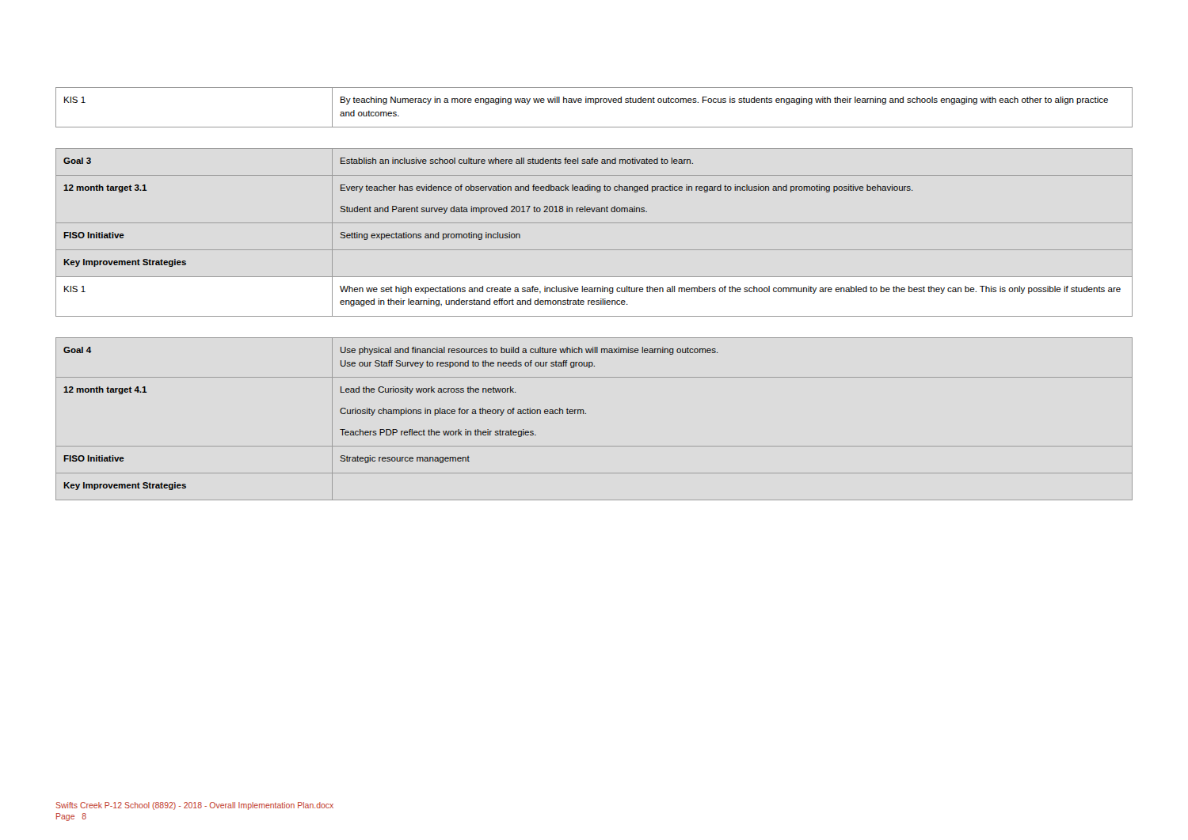| KIS 1 | By teaching Numeracy in a more engaging way we will have improved student outcomes. Focus is students engaging with their learning and schools engaging with each other to align practice and outcomes. |
| Goal 3 | Establish an inclusive school culture where all students feel safe and motivated to learn. |
| 12 month target 3.1 | Every teacher has evidence of observation and feedback leading to changed practice in regard to inclusion and promoting positive behaviours. Student and Parent survey data improved 2017 to 2018 in relevant domains. |
| FISO Initiative | Setting expectations and promoting inclusion |
| Key Improvement Strategies | |
| KIS 1 | When we set high expectations and create a safe, inclusive learning culture then all members of the school community are enabled to be the best they can be. This is only possible if students are engaged in their learning, understand effort and demonstrate resilience. |
| Goal 4 | Use physical and financial resources to build a culture which will maximise learning outcomes. Use our Staff Survey to respond to the needs of our staff group. |
| 12 month target 4.1 | Lead the Curiosity work across the network. Curiosity champions in place for a theory of action each term. Teachers PDP reflect the work in their strategies. |
| FISO Initiative | Strategic resource management |
| Key Improvement Strategies | |
Swifts Creek P-12 School (8892) - 2018 - Overall Implementation Plan.docx
Page 8